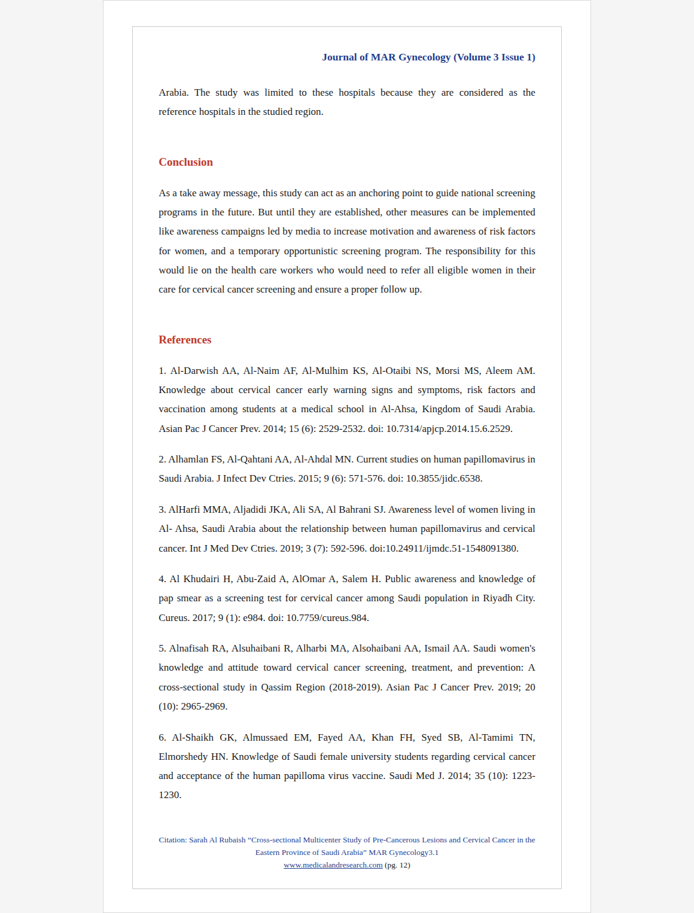Journal of MAR Gynecology (Volume 3 Issue 1)
Arabia. The study was limited to these hospitals because they are considered as the reference hospitals in the studied region.
Conclusion
As a take away message, this study can act as an anchoring point to guide national screening programs in the future. But until they are established, other measures can be implemented like awareness campaigns led by media to increase motivation and awareness of risk factors for women, and a temporary opportunistic screening program. The responsibility for this would lie on the health care workers who would need to refer all eligible women in their care for cervical cancer screening and ensure a proper follow up.
References
1. Al-Darwish AA, Al-Naim AF, Al-Mulhim KS, Al-Otaibi NS, Morsi MS, Aleem AM. Knowledge about cervical cancer early warning signs and symptoms, risk factors and vaccination among students at a medical school in Al-Ahsa, Kingdom of Saudi Arabia. Asian Pac J Cancer Prev. 2014; 15 (6): 2529-2532. doi: 10.7314/apjcp.2014.15.6.2529.
2. Alhamlan FS, Al-Qahtani AA, Al-Ahdal MN. Current studies on human papillomavirus in Saudi Arabia. J Infect Dev Ctries. 2015; 9 (6): 571-576. doi: 10.3855/jidc.6538.
3. AlHarfi MMA, Aljadidi JKA, Ali SA, Al Bahrani SJ. Awareness level of women living in Al- Ahsa, Saudi Arabia about the relationship between human papillomavirus and cervical cancer. Int J Med Dev Ctries. 2019; 3 (7): 592-596. doi:10.24911/ijmdc.51-1548091380.
4. Al Khudairi H, Abu-Zaid A, AlOmar A, Salem H. Public awareness and knowledge of pap smear as a screening test for cervical cancer among Saudi population in Riyadh City. Cureus. 2017; 9 (1): e984. doi: 10.7759/cureus.984.
5. Alnafisah RA, Alsuhaibani R, Alharbi MA, Alsohaibani AA, Ismail AA. Saudi women's knowledge and attitude toward cervical cancer screening, treatment, and prevention: A cross-sectional study in Qassim Region (2018-2019). Asian Pac J Cancer Prev. 2019; 20 (10): 2965-2969.
6. Al-Shaikh GK, Almussaed EM, Fayed AA, Khan FH, Syed SB, Al-Tamimi TN, Elmorshedy HN. Knowledge of Saudi female university students regarding cervical cancer and acceptance of the human papilloma virus vaccine. Saudi Med J. 2014; 35 (10): 1223-1230.
Citation: Sarah Al Rubaish “Cross-sectional Multicenter Study of Pre-Cancerous Lesions and Cervical Cancer in the Eastern Province of Saudi Arabia” MAR Gynecology3.1
www.medicalandresearch.com (pg. 12)